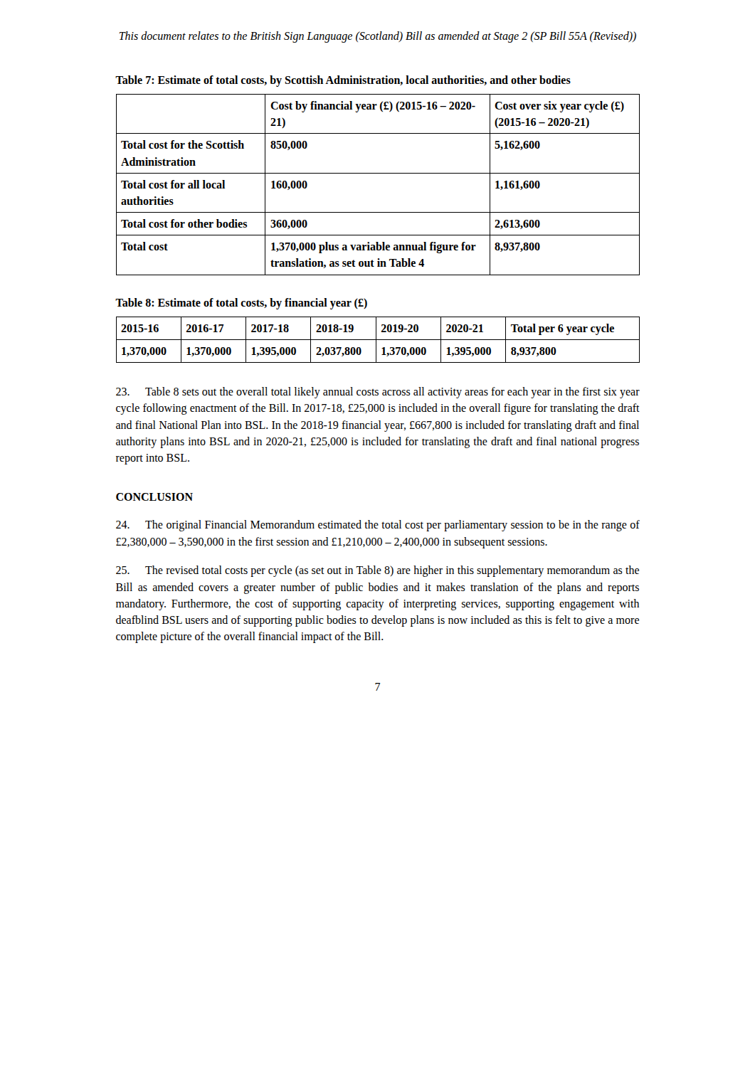This document relates to the British Sign Language (Scotland) Bill as amended at Stage 2 (SP Bill 55A (Revised))
Table 7: Estimate of total costs, by Scottish Administration, local authorities, and other bodies
| | Cost by financial year (£) (2015-16 – 2020-21) | Cost over six year cycle (£) (2015-16 – 2020-21) |
| --- | --- | --- |
| Total cost for the Scottish Administration | 850,000 | 5,162,600 |
| Total cost for all local authorities | 160,000 | 1,161,600 |
| Total cost for other bodies | 360,000 | 2,613,600 |
| Total cost | 1,370,000 plus a variable annual figure for translation, as set out in Table 4 | 8,937,800 |
Table 8: Estimate of total costs, by financial year (£)
| 2015-16 | 2016-17 | 2017-18 | 2018-19 | 2019-20 | 2020-21 | Total per 6 year cycle |
| --- | --- | --- | --- | --- | --- | --- |
| 1,370,000 | 1,370,000 | 1,395,000 | 2,037,800 | 1,370,000 | 1,395,000 | 8,937,800 |
23. Table 8 sets out the overall total likely annual costs across all activity areas for each year in the first six year cycle following enactment of the Bill. In 2017-18, £25,000 is included in the overall figure for translating the draft and final National Plan into BSL. In the 2018-19 financial year, £667,800 is included for translating draft and final authority plans into BSL and in 2020-21, £25,000 is included for translating the draft and final national progress report into BSL.
CONCLUSION
24. The original Financial Memorandum estimated the total cost per parliamentary session to be in the range of £2,380,000 – 3,590,000 in the first session and £1,210,000 – 2,400,000 in subsequent sessions.
25. The revised total costs per cycle (as set out in Table 8) are higher in this supplementary memorandum as the Bill as amended covers a greater number of public bodies and it makes translation of the plans and reports mandatory. Furthermore, the cost of supporting capacity of interpreting services, supporting engagement with deafblind BSL users and of supporting public bodies to develop plans is now included as this is felt to give a more complete picture of the overall financial impact of the Bill.
7